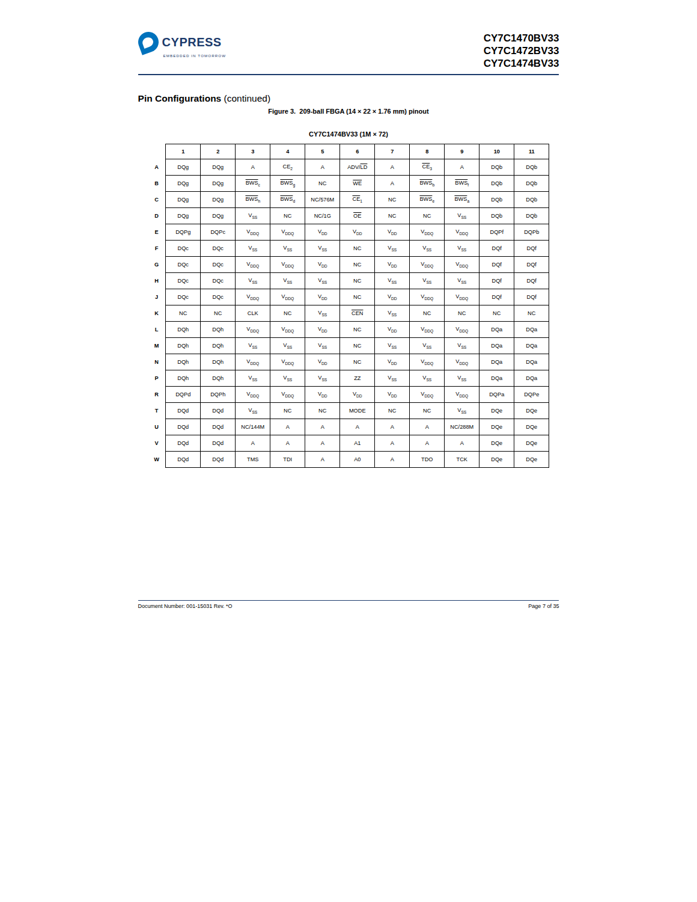CYPRESS
EMBEDDED IN TOMORROW
CY7C1470BV33
CY7C1472BV33
CY7C1474BV33
Pin Configurations (continued)
Figure 3. 209-ball FBGA (14 × 22 × 1.76 mm) pinout
CY7C1474BV33 (1M × 72)
| | 1 | 2 | 3 | 4 | 5 | 6 | 7 | 8 | 9 | 10 | 11 |
| --- | --- | --- | --- | --- | --- | --- | --- | --- | --- | --- | --- |
| A | DQg | DQg | A | CE 2 | A | ADV/ LD | A | CE 3 | A | DQb | DQb |
| B | DQg | DQg | BWS c | BWS g | NC | WE | A | BWS b | BWS f | DQb | DQb |
| C | DQg | DQg | BWS h | BWS d | NC/576M | CE 1 | NC | BWS e | BWS a | DQb | DQb |
| D | DQg | DQg | V SS | NC | NC/1G | OE | NC | NC | V SS | DQb | DQb |
| E | DQPg | DQPc | V DDQ | V DDQ | V DD | V DD | V DD | V DDQ | V DDQ | DQPf | DQPb |
| F | DQc | DQc | V SS | V SS | V SS | NC | V SS | V SS | V SS | DQf | DQf |
| G | DQc | DQc | V DDQ | V DDQ | V DD | NC | V DD | V DDQ | V DDQ | DQf | DQf |
| H | DQc | DQc | V SS | V SS | V SS | NC | V SS | V SS | V SS | DQf | DQf |
| J | DQc | DQc | V DDQ | V DDQ | V DD | NC | V DD | V DDQ | V DDQ | DQf | DQf |
| K | NC | NC | CLK | NC | V SS | CEN | V SS | NC | NC | NC | NC |
| L | DQh | DQh | V DDQ | V DDQ | V DD | NC | V DD | V DDQ | V DDQ | DQa | DQa |
| M | DQh | DQh | V SS | V SS | V SS | NC | V SS | V SS | V SS | DQa | DQa |
| N | DQh | DQh | V DDQ | V DDQ | V DD | NC | V DD | V DDQ | V DDQ | DQa | DQa |
| P | DQh | DQh | V SS | V SS | V SS | ZZ | V SS | V SS | V SS | DQa | DQa |
| R | DQPd | DQPh | V DDQ | V DDQ | V DD | V DD | V DD | V DDQ | V DDQ | DQPa | DQPe |
| T | DQd | DQd | V SS | NC | NC | MODE | NC | NC | V SS | DQe | DQe |
| U | DQd | DQd | NC/144M | A | A | A | A | A | NC/288M | DQe | DQe |
| V | DQd | DQd | A | A | A | A1 | A | A | A | DQe | DQe |
| W | DQd | DQd | TMS | TDI | A | A0 | A | TDO | TCK | DQe | DQe |
Document Number: 001-15031 Rev. *O
Page 7 of 35